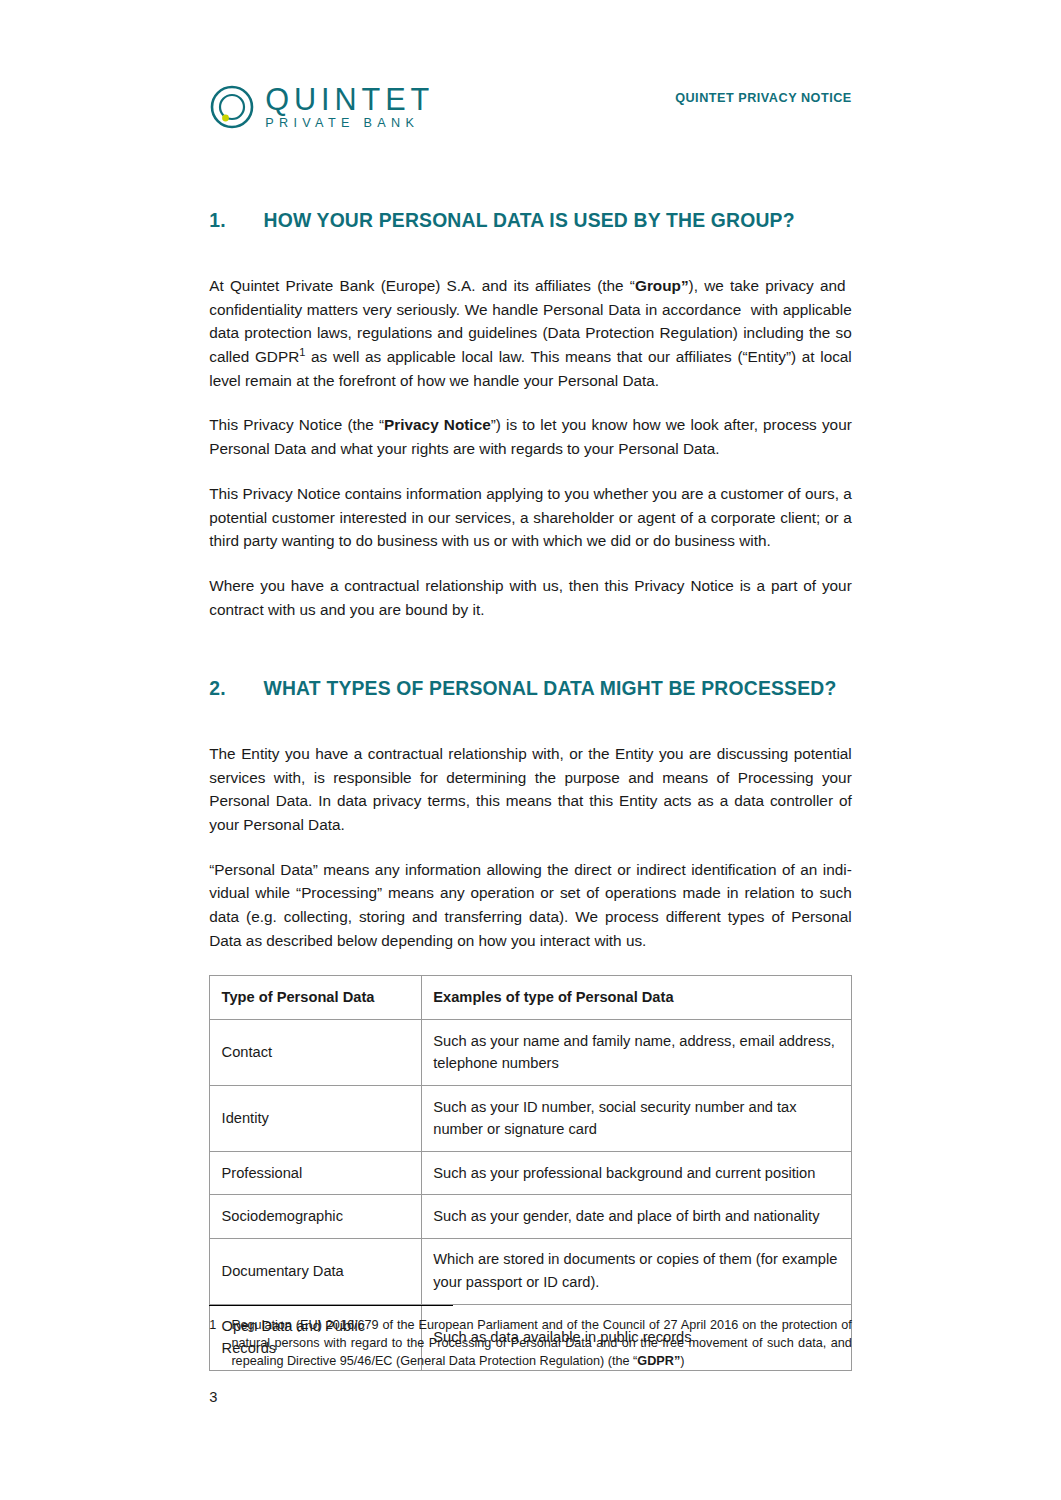QUINTET
PRIVATE BANK
QUINTET PRIVACY NOTICE
1. HOW YOUR PERSONAL DATA IS USED BY THE GROUP?
At Quintet Private Bank (Europe) S.A. and its affiliates (the “Group”), we take privacy and confidentiality matters very seriously. We handle Personal Data in accordance with applicable data protection laws, regulations and guidelines (Data Protection Regulation) including the so called GDPR1 as well as applicable local law. This means that our affiliates (“Entity”) at local level remain at the forefront of how we handle your Personal Data.
This Privacy Notice (the “Privacy Notice”) is to let you know how we look after, process your Personal Data and what your rights are with regards to your Personal Data.
This Privacy Notice contains information applying to you whether you are a customer of ours, a potential customer interested in our services, a shareholder or agent of a corporate client; or a third party wanting to do business with us or with which we did or do business with.
Where you have a contractual relationship with us, then this Privacy Notice is a part of your contract with us and you are bound by it.
2. WHAT TYPES OF PERSONAL DATA MIGHT BE PROCESSED?
The Entity you have a contractual relationship with, or the Entity you are discussing potential services with, is responsible for determining the purpose and means of Processing your Personal Data. In data privacy terms, this means that this Entity acts as a data controller of your Personal Data.
“Personal Data” means any information allowing the direct or indirect identification of an individual while “Processing” means any operation or set of operations made in relation to such data (e.g. collecting, storing and transferring data). We process different types of Personal Data as described below depending on how you interact with us.
| Type of Personal Data | Examples of type of Personal Data |
| --- | --- |
| Contact | Such as your name and family name, address, email address, telephone numbers |
| Identity | Such as your ID number, social security number and tax number or signature card |
| Professional | Such as your professional background and current position |
| Sociodemographic | Such as your gender, date and place of birth and nationality |
| Documentary Data | Which are stored in documents or copies of them (for example your passport or ID card). |
| Open Data and Public Records | Such as data available in public records |
1
Regulation (EU) 2016/679 of the European Parliament and of the Council of 27 April 2016 on the protection of natural persons with regard to the Processing of Personal Data and on the free movement of such data, and repealing Directive 95/46/EC (General Data Protection Regulation) (the “GDPR”)
3